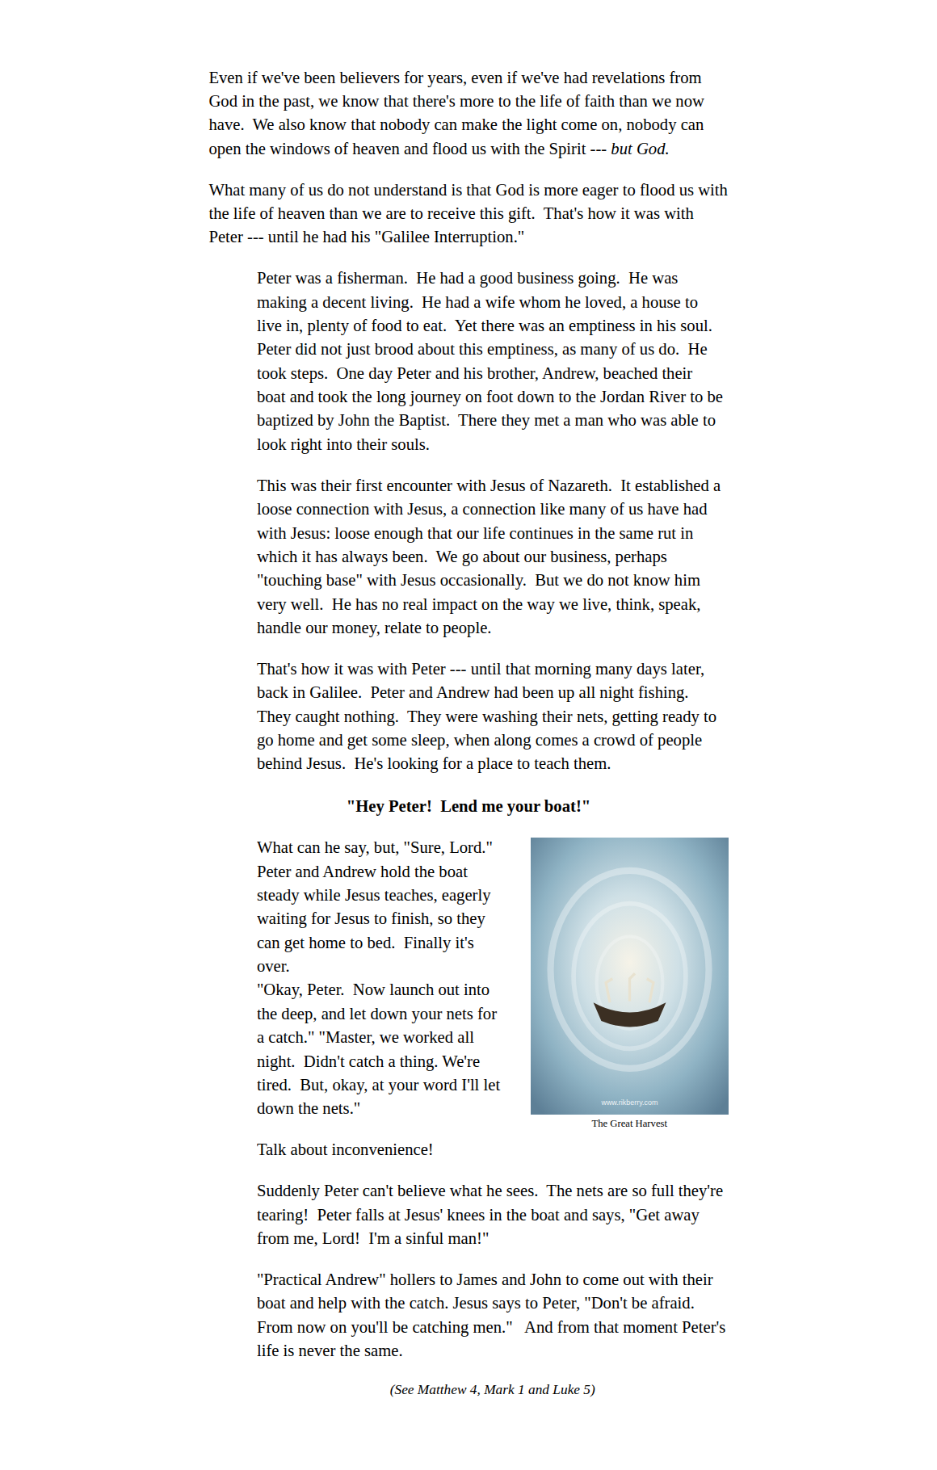Even if we've been believers for years, even if we've had revelations from God in the past, we know that there's more to the life of faith than we now have. We also know that nobody can make the light come on, nobody can open the windows of heaven and flood us with the Spirit --- but God.
What many of us do not understand is that God is more eager to flood us with the life of heaven than we are to receive this gift. That's how it was with Peter --- until he had his "Galilee Interruption."
Peter was a fisherman. He had a good business going. He was making a decent living. He had a wife whom he loved, a house to live in, plenty of food to eat. Yet there was an emptiness in his soul. Peter did not just brood about this emptiness, as many of us do. He took steps. One day Peter and his brother, Andrew, beached their boat and took the long journey on foot down to the Jordan River to be baptized by John the Baptist. There they met a man who was able to look right into their souls.
This was their first encounter with Jesus of Nazareth. It established a loose connection with Jesus, a connection like many of us have had with Jesus: loose enough that our life continues in the same rut in which it has always been. We go about our business, perhaps "touching base" with Jesus occasionally. But we do not know him very well. He has no real impact on the way we live, think, speak, handle our money, relate to people.
That's how it was with Peter --- until that morning many days later, back in Galilee. Peter and Andrew had been up all night fishing. They caught nothing. They were washing their nets, getting ready to go home and get some sleep, when along comes a crowd of people behind Jesus. He's looking for a place to teach them.
"Hey Peter! Lend me your boat!"
The Great Harvest
What can he say, but, "Sure, Lord." Peter and Andrew hold the boat steady while Jesus teaches, eagerly waiting for Jesus to finish, so they can get home to bed. Finally it's over.
"Okay, Peter. Now launch out into the deep, and let down your nets for a catch." "Master, we worked all night. Didn't catch a thing. We're tired. But, okay, at your word I'll let down the nets."
Talk about inconvenience!
Suddenly Peter can't believe what he sees. The nets are so full they're tearing! Peter falls at Jesus' knees in the boat and says, "Get away from me, Lord! I'm a sinful man!"
"Practical Andrew" hollers to James and John to come out with their boat and help with the catch. Jesus says to Peter, "Don't be afraid. From now on you'll be catching men." And from that moment Peter's life is never the same.
(See Matthew 4, Mark 1 and Luke 5)